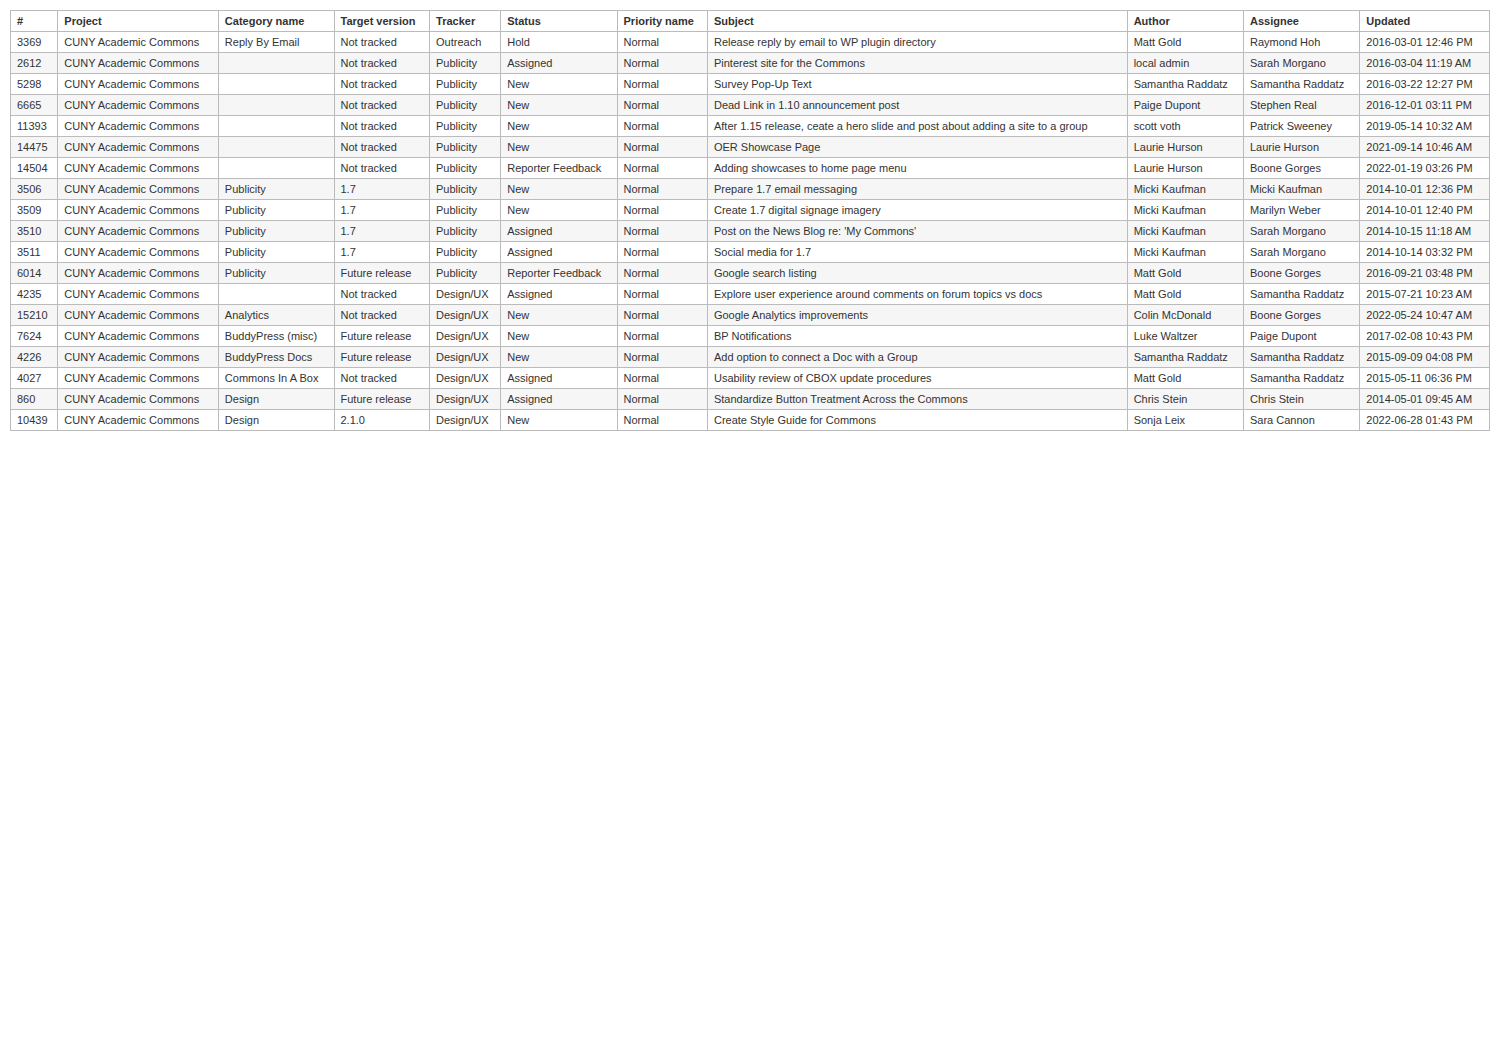| # | Project | Category name | Target version | Tracker | Status | Priority name | Subject | Author | Assignee | Updated |
| --- | --- | --- | --- | --- | --- | --- | --- | --- | --- | --- |
| 3369 | CUNY Academic Commons | Reply By Email | Not tracked | Outreach | Hold | Normal | Release reply by email to WP plugin directory | Matt Gold | Raymond Hoh | 2016-03-01 12:46 PM |
| 2612 | CUNY Academic Commons | | Not tracked | Publicity | Assigned | Normal | Pinterest site for the Commons | local admin | Sarah Morgano | 2016-03-04 11:19 AM |
| 5298 | CUNY Academic Commons | | Not tracked | Publicity | New | Normal | Survey Pop-Up Text | Samantha Raddatz | Samantha Raddatz | 2016-03-22 12:27 PM |
| 6665 | CUNY Academic Commons | | Not tracked | Publicity | New | Normal | Dead Link in 1.10 announcement post | Paige Dupont | Stephen Real | 2016-12-01 03:11 PM |
| 11393 | CUNY Academic Commons | | Not tracked | Publicity | New | Normal | After 1.15 release, ceate a hero slide and post about adding a site to a group | scott voth | Patrick Sweeney | 2019-05-14 10:32 AM |
| 14475 | CUNY Academic Commons | | Not tracked | Publicity | New | Normal | OER Showcase Page | Laurie Hurson | Laurie Hurson | 2021-09-14 10:46 AM |
| 14504 | CUNY Academic Commons | | Not tracked | Publicity | Reporter Feedback | Normal | Adding showcases to home page menu | Laurie Hurson | Boone Gorges | 2022-01-19 03:26 PM |
| 3506 | CUNY Academic Commons | Publicity | 1.7 | Publicity | New | Normal | Prepare 1.7 email messaging | Micki Kaufman | Micki Kaufman | 2014-10-01 12:36 PM |
| 3509 | CUNY Academic Commons | Publicity | 1.7 | Publicity | New | Normal | Create 1.7 digital signage imagery | Micki Kaufman | Marilyn Weber | 2014-10-01 12:40 PM |
| 3510 | CUNY Academic Commons | Publicity | 1.7 | Publicity | Assigned | Normal | Post on the News Blog re: 'My Commons' | Micki Kaufman | Sarah Morgano | 2014-10-15 11:18 AM |
| 3511 | CUNY Academic Commons | Publicity | 1.7 | Publicity | Assigned | Normal | Social media for 1.7 | Micki Kaufman | Sarah Morgano | 2014-10-14 03:32 PM |
| 6014 | CUNY Academic Commons | Publicity | Future release | Publicity | Reporter Feedback | Normal | Google search listing | Matt Gold | Boone Gorges | 2016-09-21 03:48 PM |
| 4235 | CUNY Academic Commons | | Not tracked | Design/UX | Assigned | Normal | Explore user experience around comments on forum topics vs docs | Matt Gold | Samantha Raddatz | 2015-07-21 10:23 AM |
| 15210 | CUNY Academic Commons | Analytics | Not tracked | Design/UX | New | Normal | Google Analytics improvements | Colin McDonald | Boone Gorges | 2022-05-24 10:47 AM |
| 7624 | CUNY Academic Commons | BuddyPress (misc) | Future release | Design/UX | New | Normal | BP Notifications | Luke Waltzer | Paige Dupont | 2017-02-08 10:43 PM |
| 4226 | CUNY Academic Commons | BuddyPress Docs | Future release | Design/UX | New | Normal | Add option to connect a Doc with a Group | Samantha Raddatz | Samantha Raddatz | 2015-09-09 04:08 PM |
| 4027 | CUNY Academic Commons | Commons In A Box | Not tracked | Design/UX | Assigned | Normal | Usability review of CBOX update procedures | Matt Gold | Samantha Raddatz | 2015-05-11 06:36 PM |
| 860 | CUNY Academic Commons | Design | Future release | Design/UX | Assigned | Normal | Standardize Button Treatment Across the Commons | Chris Stein | Chris Stein | 2014-05-01 09:45 AM |
| 10439 | CUNY Academic Commons | Design | 2.1.0 | Design/UX | New | Normal | Create Style Guide for Commons | Sonja Leix | Sara Cannon | 2022-06-28 01:43 PM |